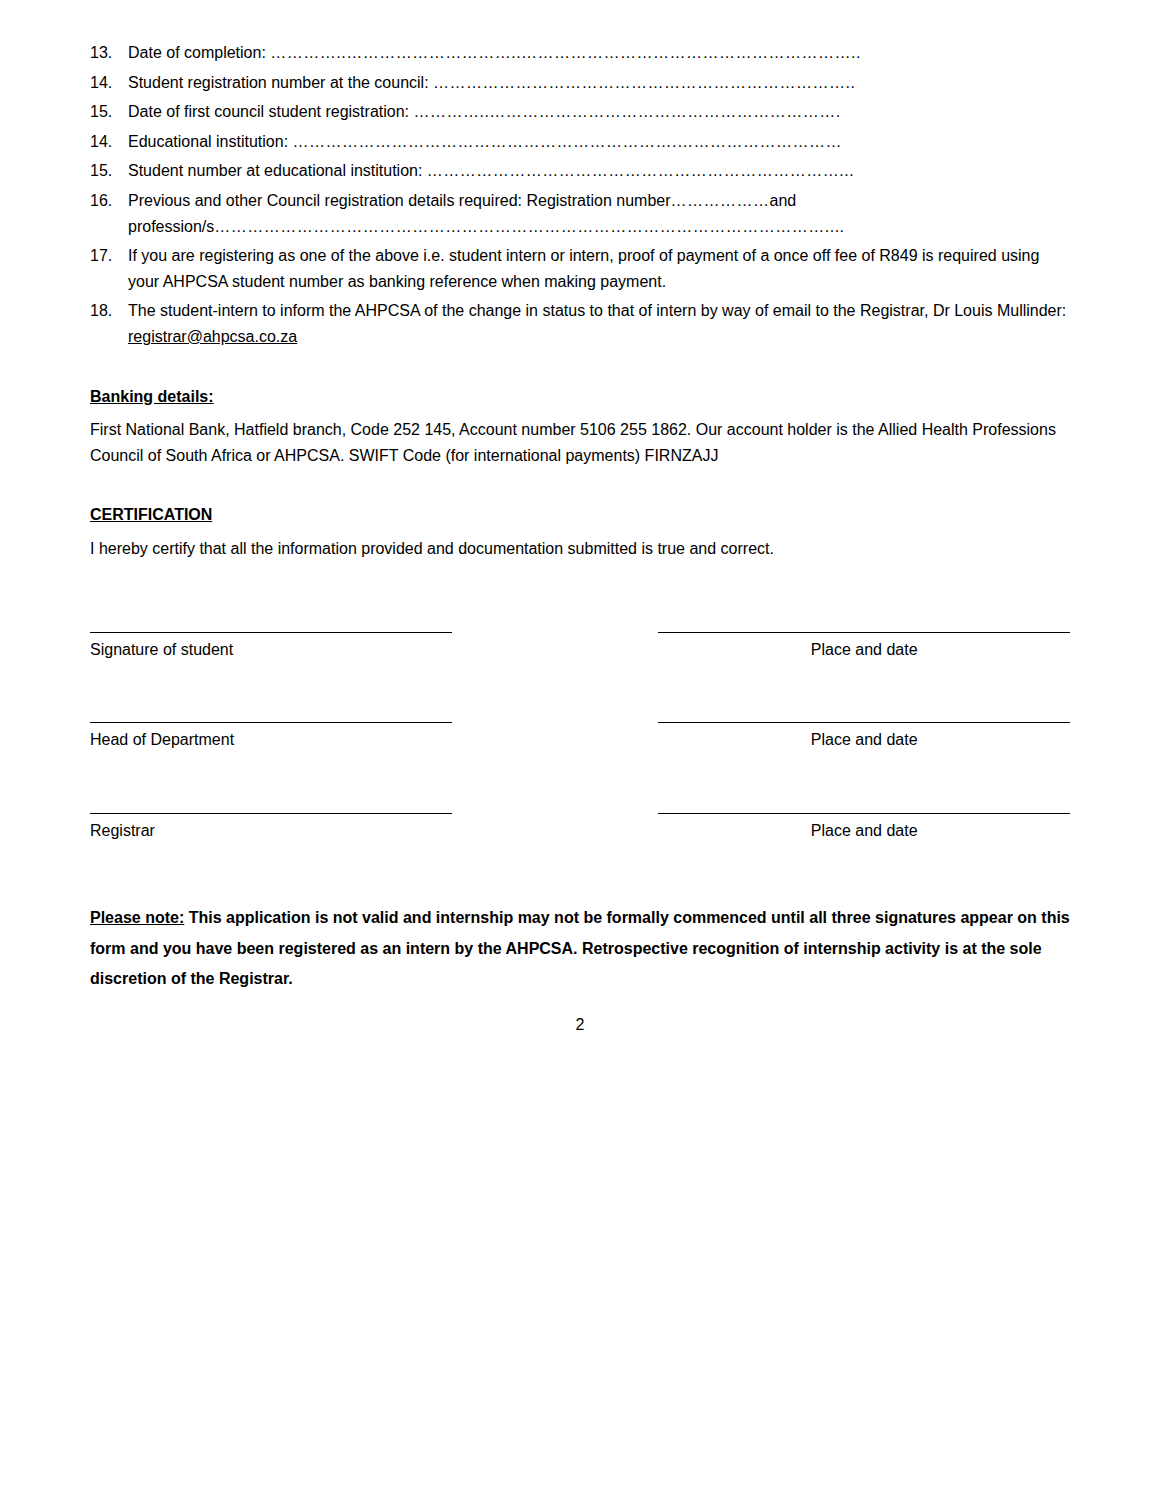13. Date of completion: …………..…………………………..……………………………………………………..
14. Student registration number at the council: …………………………………………………………………..
15. Date of first council student registration: …………..……………………………………………………….
14. Educational institution: …………………………………………………………….…………………………
15. Student number at educational institution: …………………………………………………………………...
16. Previous and other Council registration details required: Registration number………………and profession/s…………………………………………………………………………………………………....
17. If you are registering as one of the above i.e. student intern or intern, proof of payment of a once off fee of R849 is required using your AHPCSA student number as banking reference when making payment.
18. The student-intern to inform the AHPCSA of the change in status to that of intern by way of email to the Registrar, Dr Louis Mullinder: registrar@ahpcsa.co.za
Banking details:
First National Bank, Hatfield branch, Code 252 145, Account number 5106 255 1862. Our account holder is the Allied Health Professions Council of South Africa or AHPCSA. SWIFT Code (for international payments) FIRNZAJJ
CERTIFICATION
I hereby certify that all the information provided and documentation submitted is true and correct.
| Signature of student | | Place and date |
| Head of Department | | Place and date |
| Registrar | | Place and date |
Please note: This application is not valid and internship may not be formally commenced until all three signatures appear on this form and you have been registered as an intern by the AHPCSA. Retrospective recognition of internship activity is at the sole discretion of the Registrar.
2